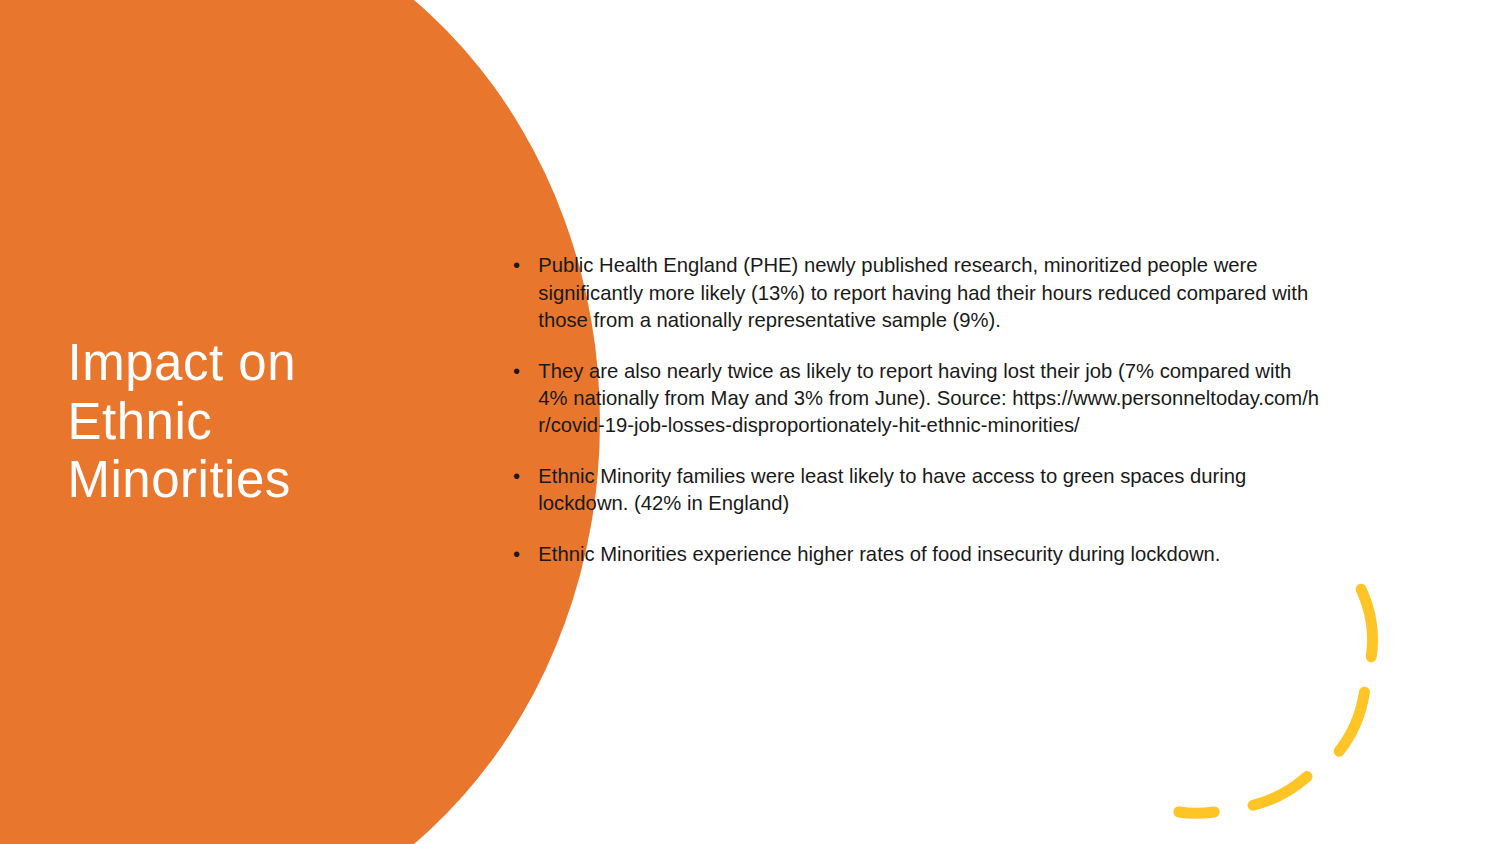Impact on Ethnic Minorities
Public Health England (PHE) newly published research, minoritized people were significantly more likely (13%) to report having had their hours reduced compared with those from a nationally representative sample (9%).
They are also nearly twice as likely to report having lost their job (7% compared with 4% nationally from May and 3% from June). Source: https://www.personneltoday.com/hr/covid-19-job-losses-disproportionately-hit-ethnic-minorities/
Ethnic Minority families were least likely to have access to green spaces during lockdown. (42% in England)
Ethnic Minorities experience higher rates of food insecurity during lockdown.